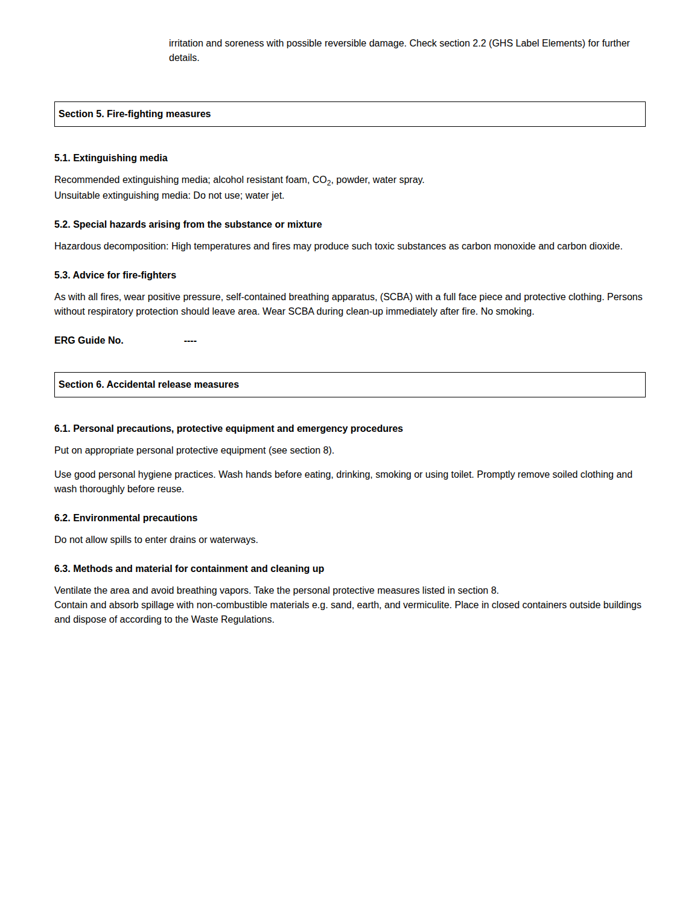irritation and soreness with possible reversible damage. Check section 2.2 (GHS Label Elements) for further details.
Section 5. Fire-fighting measures
5.1. Extinguishing media
Recommended extinguishing media; alcohol resistant foam, CO2, powder, water spray.
Unsuitable extinguishing media: Do not use; water jet.
5.2. Special hazards arising from the substance or mixture
Hazardous decomposition: High temperatures and fires may produce such toxic substances as carbon monoxide and carbon dioxide.
5.3. Advice for fire-fighters
As with all fires, wear positive pressure, self-contained breathing apparatus, (SCBA) with a full face piece and protective clothing. Persons without respiratory protection should leave area. Wear SCBA during clean-up immediately after fire. No smoking.
ERG Guide No.----
Section 6. Accidental release measures
6.1. Personal precautions, protective equipment and emergency procedures
Put on appropriate personal protective equipment (see section 8).
Use good personal hygiene practices. Wash hands before eating, drinking, smoking or using toilet. Promptly remove soiled clothing and wash thoroughly before reuse.
6.2. Environmental precautions
Do not allow spills to enter drains or waterways.
6.3. Methods and material for containment and cleaning up
Ventilate the area and avoid breathing vapors. Take the personal protective measures listed in section 8.
Contain and absorb spillage with non-combustible materials e.g. sand, earth, and vermiculite. Place in closed containers outside buildings and dispose of according to the Waste Regulations.